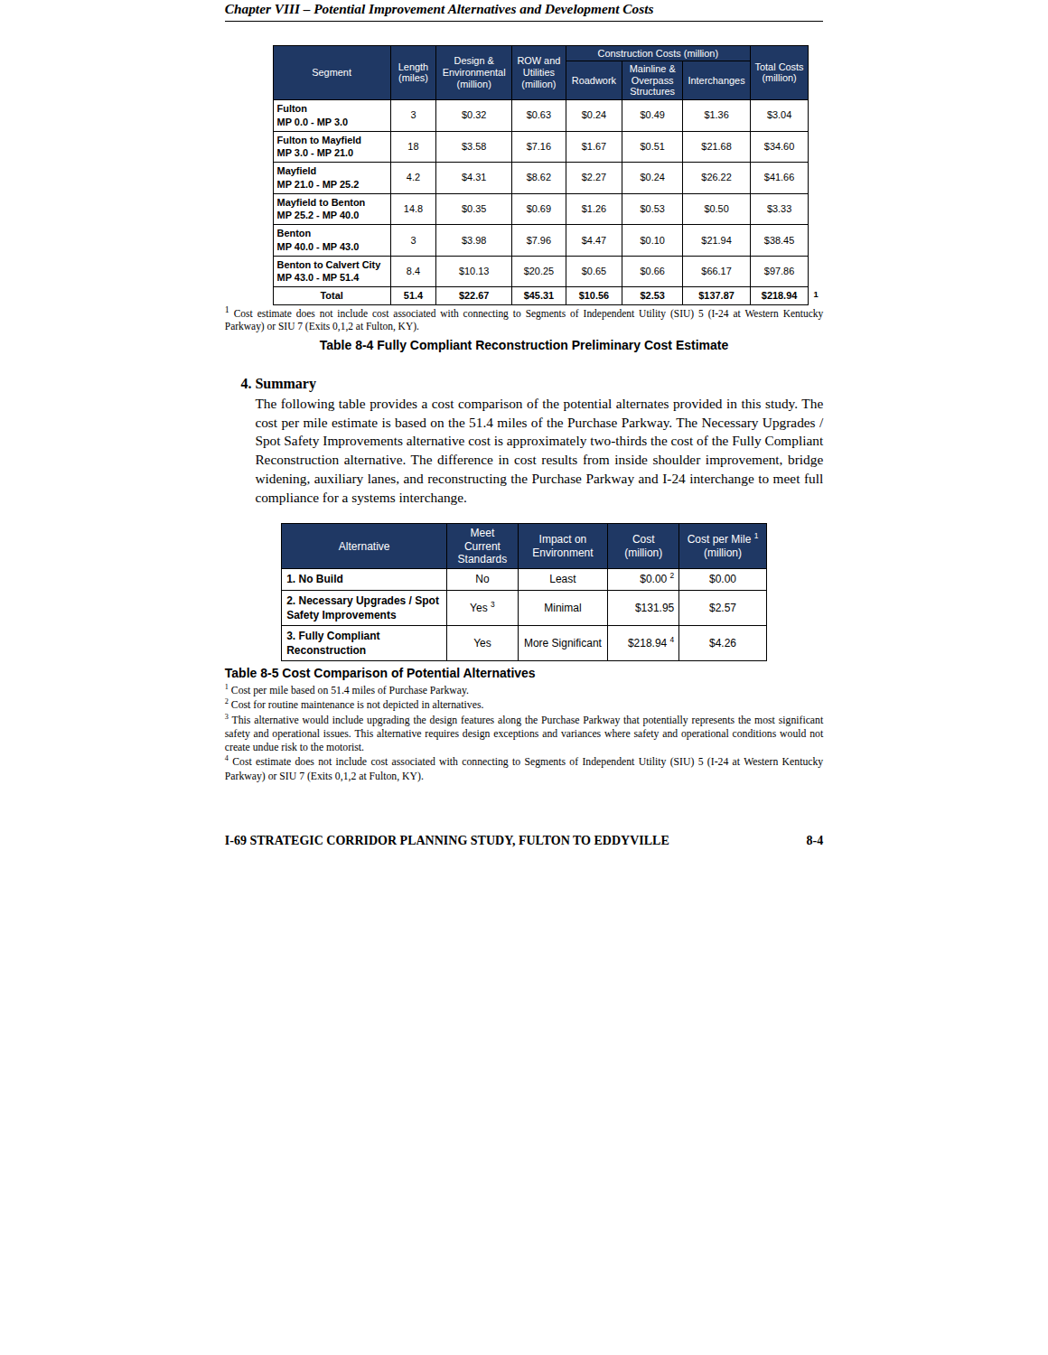Chapter VIII – Potential Improvement Alternatives and Development Costs
| Segment | Length (miles) | Design & Environmental (million) | ROW and Utilities (million) | Construction Costs (million) | Total Costs (million) | |
| --- | --- | --- | --- | --- | --- | --- |
| Roadwork | Mainline & Overpass Structures | Interchanges |
| Fulton MP 0.0 - MP 3.0 | 3 | $0.32 | $0.63 | $0.24 | $0.49 | $1.36 | $3.04 | |
| Fulton to Mayfield MP 3.0 - MP 21.0 | 18 | $3.58 | $7.16 | $1.67 | $0.51 | $21.68 | $34.60 | |
| Mayfield MP 21.0 - MP 25.2 | 4.2 | $4.31 | $8.62 | $2.27 | $0.24 | $26.22 | $41.66 | |
| Mayfield to Benton MP 25.2 - MP 40.0 | 14.8 | $0.35 | $0.69 | $1.26 | $0.53 | $0.50 | $3.33 | |
| Benton MP 40.0 - MP 43.0 | 3 | $3.98 | $7.96 | $4.47 | $0.10 | $21.94 | $38.45 | |
| Benton to Calvert City MP 43.0 - MP 51.4 | 8.4 | $10.13 | $20.25 | $0.65 | $0.66 | $66.17 | $97.86 | |
| Total | 51.4 | $22.67 | $45.31 | $10.56 | $2.53 | $137.87 | $218.94 | 1 |
1 Cost estimate does not include cost associated with connecting to Segments of Independent Utility (SIU) 5 (I-24 at Western Kentucky Parkway) or SIU 7 (Exits 0,1,2 at Fulton, KY).
Table 8-4 Fully Compliant Reconstruction Preliminary Cost Estimate
Summary
The following table provides a cost comparison of the potential alternates provided in this study. The cost per mile estimate is based on the 51.4 miles of the Purchase Parkway. The Necessary Upgrades / Spot Safety Improvements alternative cost is approximately two-thirds the cost of the Fully Compliant Reconstruction alternative. The difference in cost results from inside shoulder improvement, bridge widening, auxiliary lanes, and reconstructing the Purchase Parkway and I-24 interchange to meet full compliance for a systems interchange.
| Alternative | Meet Current Standards | Impact on Environment | Cost (million) | Cost per Mile 1 (million) |
| --- | --- | --- | --- | --- |
| 1. No Build | No | Least | $0.00 2 | $0.00 |
| 2. Necessary Upgrades / Spot Safety Improvements | Yes 3 | Minimal | $131.95 | $2.57 |
| 3. Fully Compliant Reconstruction | Yes | More Significant | $218.94 4 | $4.26 |
Table 8-5 Cost Comparison of Potential Alternatives
1 Cost per mile based on 51.4 miles of Purchase Parkway.
2 Cost for routine maintenance is not depicted in alternatives.
3 This alternative would include upgrading the design features along the Purchase Parkway that potentially represents the most significant safety and operational issues. This alternative requires design exceptions and variances where safety and operational conditions would not create undue risk to the motorist.
4 Cost estimate does not include cost associated with connecting to Segments of Independent Utility (SIU) 5 (I-24 at Western Kentucky Parkway) or SIU 7 (Exits 0,1,2 at Fulton, KY).
I-69 STRATEGIC CORRIDOR PLANNING STUDY, FULTON TO EDDYVILLE 8-4